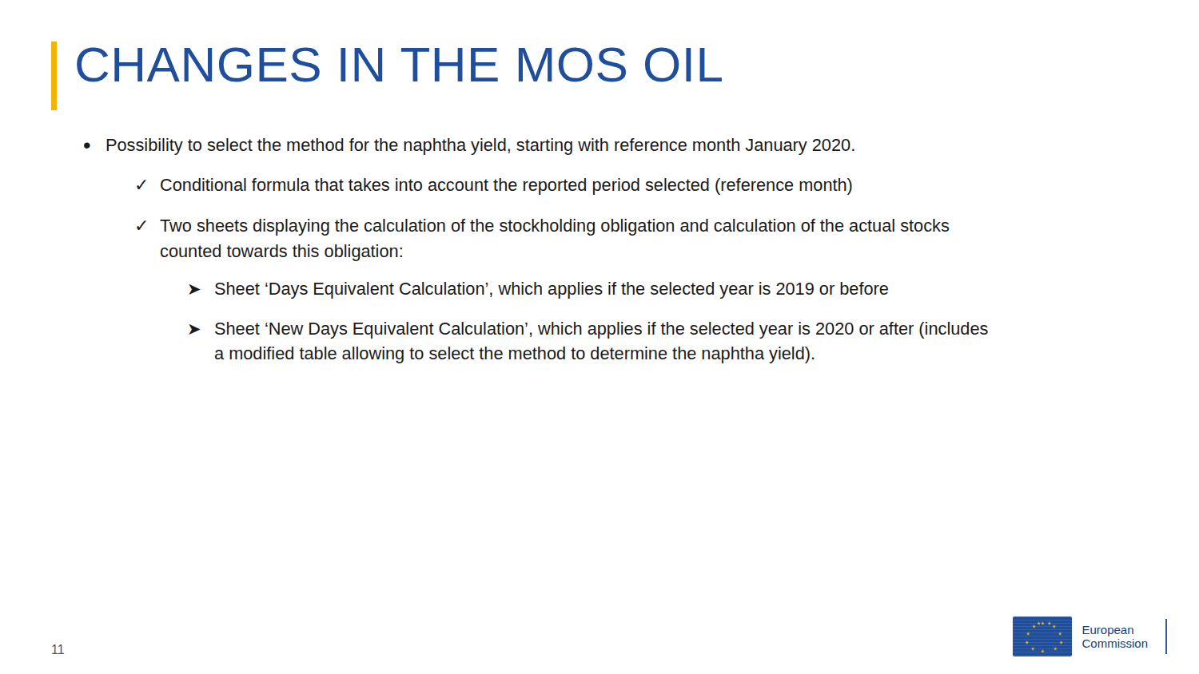CHANGES IN THE MOS OIL
Possibility to select the method for the naphtha yield, starting with reference month January 2020.
Conditional formula that takes into account the reported period selected (reference month)
Two sheets displaying the calculation of the stockholding obligation and calculation of the actual stocks counted towards this obligation:
Sheet ‘Days Equivalent Calculation’, which applies if the selected year is 2019 or before
Sheet ‘New Days Equivalent Calculation’, which applies if the selected year is 2020 or after (includes a modified table allowing to select the method to determine the naphtha yield).
11
European Commission